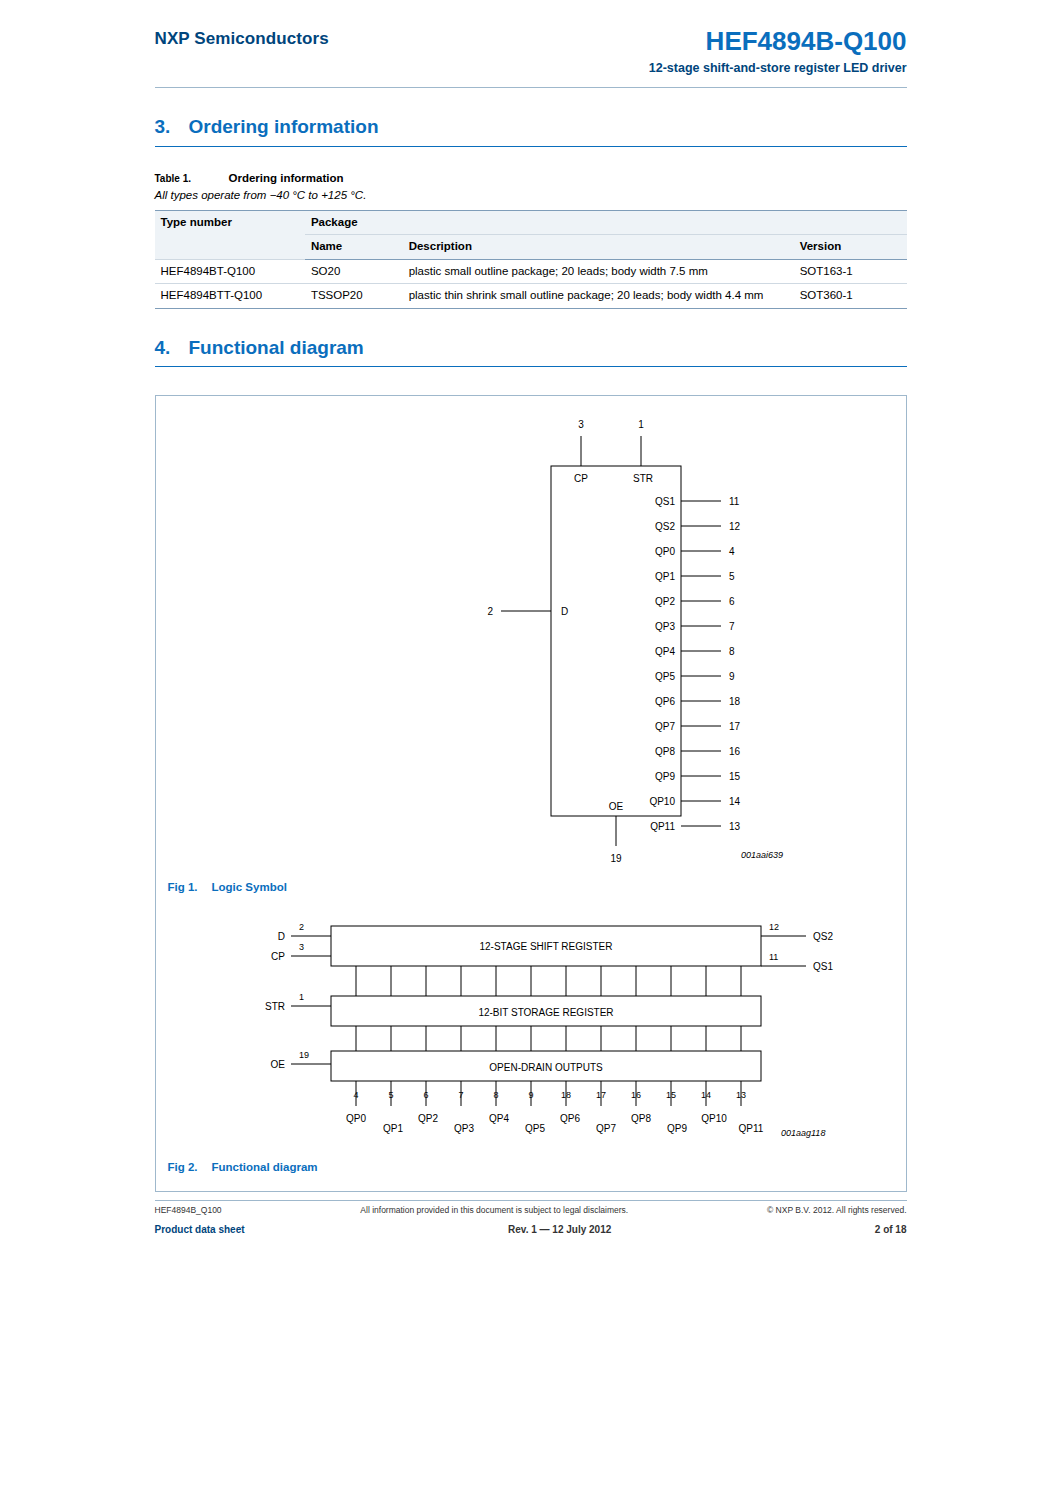NXP Semiconductors
HEF4894B-Q100
12-stage shift-and-store register LED driver
3. Ordering information
Table 1. Ordering information
All types operate from −40 °C to +125 °C.
| Type number | Package |
| --- | --- |
| Name | Description | Version |
| HEF4894BT-Q100 | SO20 | plastic small outline package; 20 leads; body width 7.5 mm | SOT163-1 |
| HEF4894BTT-Q100 | TSSOP20 | plastic thin shrink small outline package; 20 leads; body width 4.4 mm | SOT360-1 |
4. Functional diagram
3 1 CP STR 2 D OE 19 QS1 11 QS2 12 QP0 4 QP1 5 QP2 6 QP3 7 QP4 8 QP5 9 QP6 18 QP7 17 QP8 16 QP9 15 QP10 14 QP11 13 001aai639
Fig 1. Logic Symbol
12-STAGE SHIFT REGISTER 12-BIT STORAGE REGISTER OPEN-DRAIN OUTPUTS D 2 CP 3 STR 1 OE 19 12 QS2 11 QS1 4 5 6 7 8 9 18 17 16 15 14 13 QP0 QP1 QP2 QP3 QP4 QP5 QP6 QP7 QP8 QP9 QP10 QP11 001aag118
Fig 2. Functional diagram
HEF4894B_Q100
All information provided in this document is subject to legal disclaimers.
© NXP B.V. 2012. All rights reserved.
Product data sheet
Rev. 1 — 12 July 2012
2 of 18